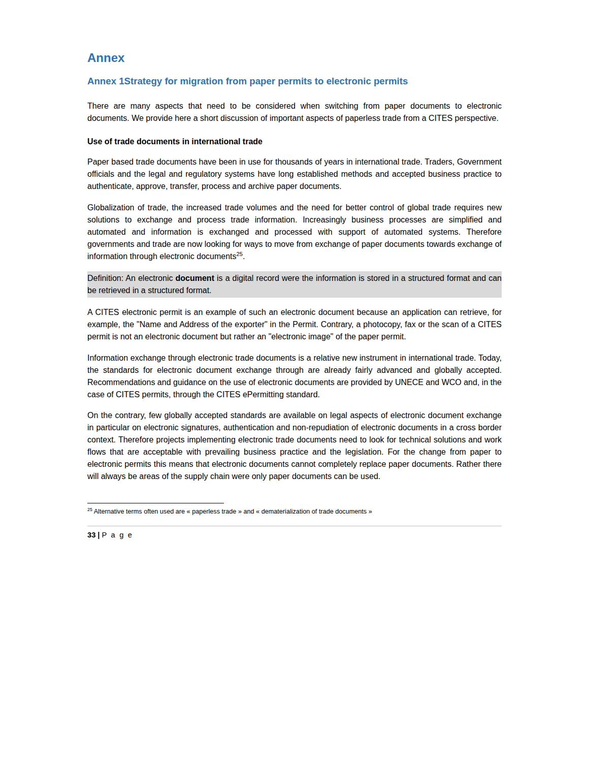Annex
Annex 1Strategy for migration from paper permits to electronic permits
There are many aspects that need to be considered when switching from paper documents to electronic documents. We provide here a short discussion of important aspects of paperless trade from a CITES perspective.
Use of trade documents in international trade
Paper based trade documents have been in use for thousands of years in international trade. Traders, Government officials and the legal and regulatory systems have long established methods and accepted business practice to authenticate, approve, transfer, process and archive paper documents.
Globalization of trade, the increased trade volumes and the need for better control of global trade requires new solutions to exchange and process trade information. Increasingly business processes are simplified and automated and information is exchanged and processed with support of automated systems. Therefore governments and trade are now looking for ways to move from exchange of paper documents towards exchange of information through electronic documents25.
Definition: An electronic document is a digital record were the information is stored in a structured format and can be retrieved in a structured format.
A CITES electronic permit is an example of such an electronic document because an application can retrieve, for example, the "Name and Address of the exporter" in the Permit. Contrary, a photocopy, fax or the scan of a CITES permit is not an electronic document but rather an "electronic image" of the paper permit.
Information exchange through electronic trade documents is a relative new instrument in international trade. Today, the standards for electronic document exchange through are already fairly advanced and globally accepted. Recommendations and guidance on the use of electronic documents are provided by UNECE and WCO and, in the case of CITES permits, through the CITES ePermitting standard.
On the contrary, few globally accepted standards are available on legal aspects of electronic document exchange in particular on electronic signatures, authentication and non-repudiation of electronic documents in a cross border context. Therefore projects implementing electronic trade documents need to look for technical solutions and work flows that are acceptable with prevailing business practice and the legislation. For the change from paper to electronic permits this means that electronic documents cannot completely replace paper documents. Rather there will always be areas of the supply chain were only paper documents can be used.
25 Alternative terms often used are « paperless trade » and « dematerialization of trade documents »
33 | P a g e